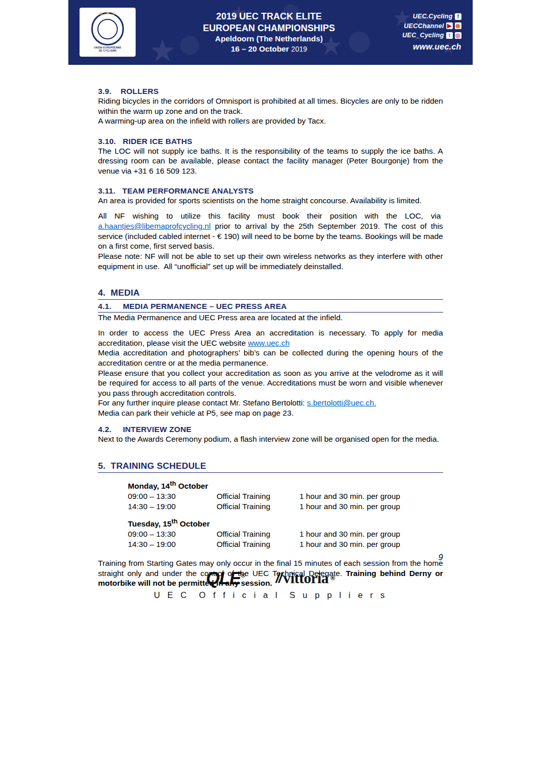★ ★ ★ ★ ★ ★
★ ★ ★
UNION EUROPÉENNE
DE CYCLISME
2019 UEC TRACK ELITE
EUROPEAN CHAMPIONSHIPS
Apeldoorn (The Netherlands)
16 – 20 October 2019
UEC.Cycling f
UECChannel▶◉
UEC_Cycling t◎
www.uec.ch
3.9. ROLLERS
Riding bicycles in the corridors of Omnisport is prohibited at all times. Bicycles are only to be ridden within the warm up zone and on the track.
A warming-up area on the infield with rollers are provided by Tacx.
3.10. RIDER ICE BATHS
The LOC will not supply ice baths. It is the responsibility of the teams to supply the ice baths. A dressing room can be available, please contact the facility manager (Peter Bourgonje) from the venue via +31 6 16 509 123.
3.11. TEAM PERFORMANCE ANALYSTS
An area is provided for sports scientists on the home straight concourse. Availability is limited.
All NF wishing to utilize this facility must book their position with the LOC, via a.haantjes@libemaprofcycling.nl prior to arrival by the 25th September 2019. The cost of this service (included cabled internet - € 190) will need to be borne by the teams. Bookings will be made on a first come, first served basis.
Please note: NF will not be able to set up their own wireless networks as they interfere with other equipment in use. All “unofficial” set up will be immediately deinstalled.
4. MEDIA
4.1. MEDIA PERMANENCE – UEC PRESS AREA
The Media Permanence and UEC Press area are located at the infield.
In order to access the UEC Press Area an accreditation is necessary. To apply for media accreditation, please visit the UEC website www.uec.ch
Media accreditation and photographers’ bib’s can be collected during the opening hours of the accreditation centre or at the media permanence.
Please ensure that you collect your accreditation as soon as you arrive at the velodrome as it will be required for access to all parts of the venue. Accreditations must be worn and visible whenever you pass through accreditation controls.
For any further inquire please contact Mr. Stefano Bertolotti: s.bertolotti@uec.ch.
Media can park their vehicle at P5, see map on page 23.
4.2. INTERVIEW ZONE
Next to the Awards Ceremony podium, a flash interview zone will be organised open for the media.
5. TRAINING SCHEDULE
| Monday, 14 th October |
| 09:00 – 13:30 | Official Training | 1 hour and 30 min. per group |
| 14:30 – 19:00 | Official Training | 1 hour and 30 min. per group |
| Tuesday, 15 th October |
| 09:00 – 13:30 | Official Training | 1 hour and 30 min. per group |
| 14:30 – 19:00 | Official Training | 1 hour and 30 min. per group |
Training from Starting Gates may only occur in the final 15 minutes of each session from the home straight only and under the control of the UEC Technical Delegate. Training behind Derny or motorbike will not be permitted in any session.
9
QLE®
//vittoria®
U E C O f f i c i a l S u p p l i e r s